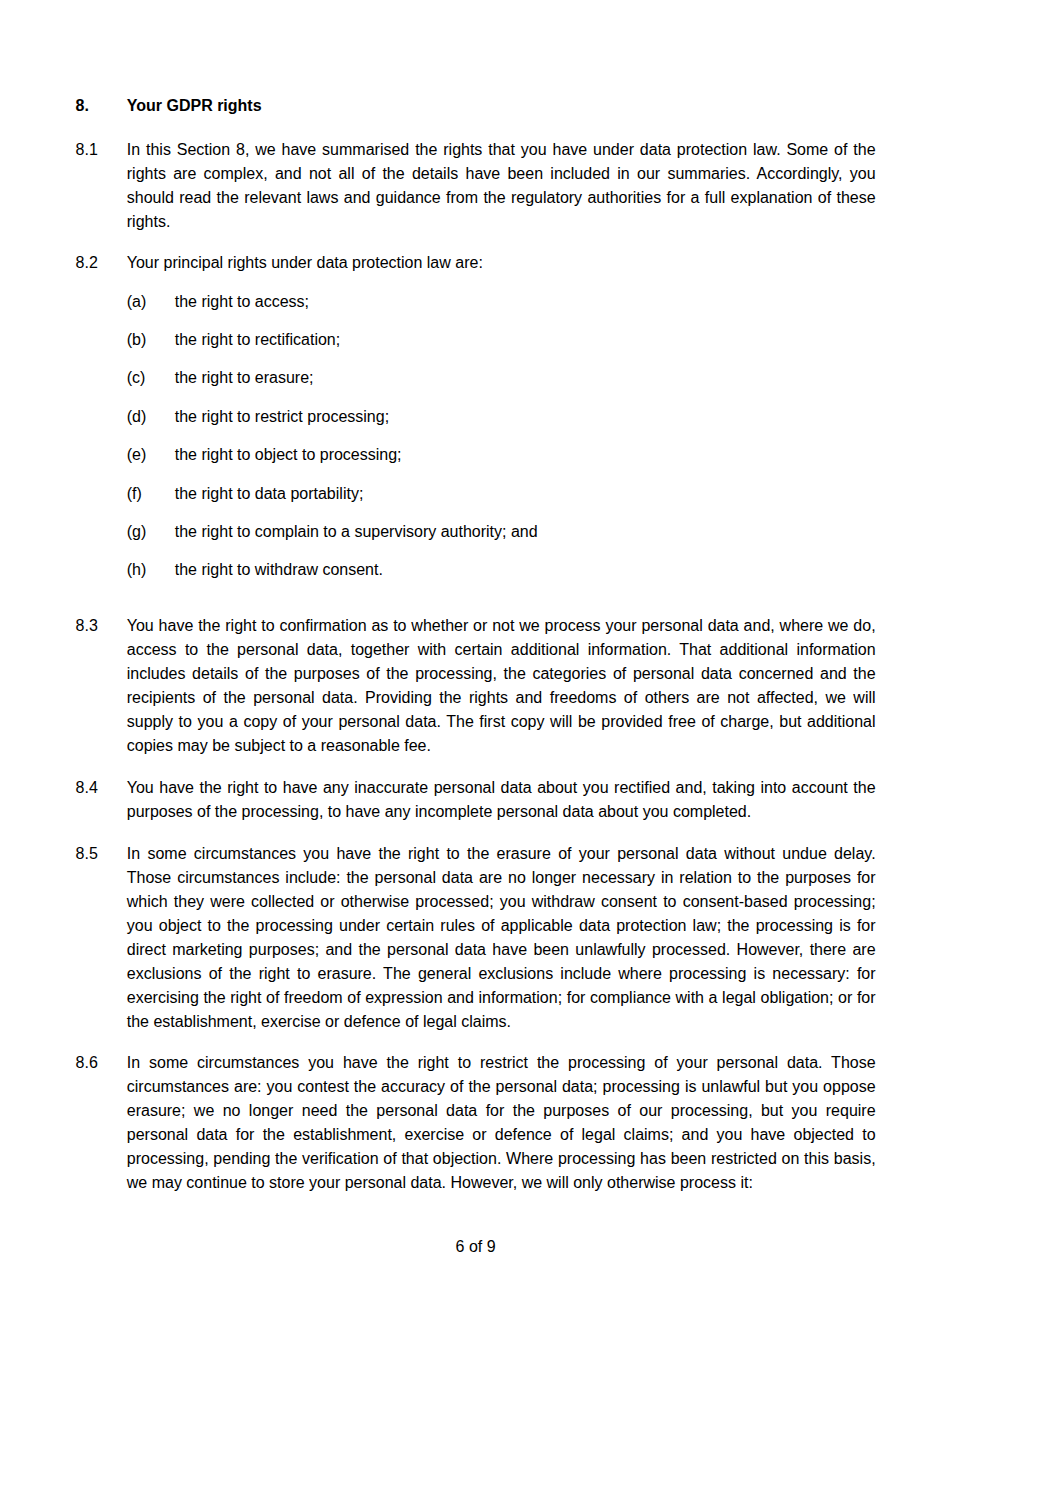8. Your GDPR rights
8.1
In this Section 8, we have summarised the rights that you have under data protection law. Some of the rights are complex, and not all of the details have been included in our summaries. Accordingly, you should read the relevant laws and guidance from the regulatory authorities for a full explanation of these rights.
8.2
Your principal rights under data protection law are:
(a) the right to access;
(b) the right to rectification;
(c) the right to erasure;
(d) the right to restrict processing;
(e) the right to object to processing;
(f) the right to data portability;
(g) the right to complain to a supervisory authority; and
(h) the right to withdraw consent.
8.3
You have the right to confirmation as to whether or not we process your personal data and, where we do, access to the personal data, together with certain additional information. That additional information includes details of the purposes of the processing, the categories of personal data concerned and the recipients of the personal data. Providing the rights and freedoms of others are not affected, we will supply to you a copy of your personal data. The first copy will be provided free of charge, but additional copies may be subject to a reasonable fee.
8.4
You have the right to have any inaccurate personal data about you rectified and, taking into account the purposes of the processing, to have any incomplete personal data about you completed.
8.5
In some circumstances you have the right to the erasure of your personal data without undue delay. Those circumstances include: the personal data are no longer necessary in relation to the purposes for which they were collected or otherwise processed; you withdraw consent to consent-based processing; you object to the processing under certain rules of applicable data protection law; the processing is for direct marketing purposes; and the personal data have been unlawfully processed. However, there are exclusions of the right to erasure. The general exclusions include where processing is necessary: for exercising the right of freedom of expression and information; for compliance with a legal obligation; or for the establishment, exercise or defence of legal claims.
8.6
In some circumstances you have the right to restrict the processing of your personal data. Those circumstances are: you contest the accuracy of the personal data; processing is unlawful but you oppose erasure; we no longer need the personal data for the purposes of our processing, but you require personal data for the establishment, exercise or defence of legal claims; and you have objected to processing, pending the verification of that objection. Where processing has been restricted on this basis, we may continue to store your personal data. However, we will only otherwise process it:
6 of 9